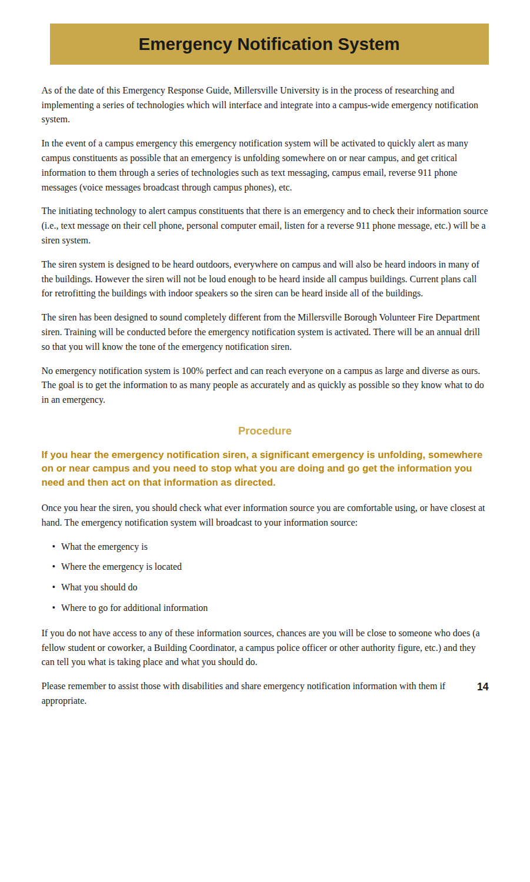Emergency Notification System
As of the date of this Emergency Response Guide, Millersville University is in the process of researching and implementing a series of technologies which will interface and integrate into a campus-wide emergency notification system.
In the event of a campus emergency this emergency notification system will be activated to quickly alert as many campus constituents as possible that an emergency is unfolding somewhere on or near campus, and get critical information to them through a series of technologies such as text messaging, campus email, reverse 911 phone messages (voice messages broadcast through campus phones), etc.
The initiating technology to alert campus constituents that there is an emergency and to check their information source (i.e., text message on their cell phone, personal computer email, listen for a reverse 911 phone message, etc.) will be a siren system.
The siren system is designed to be heard outdoors, everywhere on campus and will also be heard indoors in many of the buildings. However the siren will not be loud enough to be heard inside all campus buildings. Current plans call for retrofitting the buildings with indoor speakers so the siren can be heard inside all of the buildings.
The siren has been designed to sound completely different from the Millersville Borough Volunteer Fire Department siren. Training will be conducted before the emergency notification system is activated. There will be an annual drill so that you will know the tone of the emergency notification siren.
No emergency notification system is 100% perfect and can reach everyone on a campus as large and diverse as ours. The goal is to get the information to as many people as accurately and as quickly as possible so they know what to do in an emergency.
Procedure
If you hear the emergency notification siren, a significant emergency is unfolding, somewhere on or near campus and you need to stop what you are doing and go get the information you need and then act on that information as directed.
Once you hear the siren, you should check what ever information source you are comfortable using, or have closest at hand. The emergency notification system will broadcast to your information source:
What the emergency is
Where the emergency is located
What you should do
Where to go for additional information
If you do not have access to any of these information sources, chances are you will be close to someone who does (a fellow student or coworker, a Building Coordinator, a campus police officer or other authority figure, etc.) and they can tell you what is taking place and what you should do.
14 Please remember to assist those with disabilities and share emergency notification information with them if appropriate.